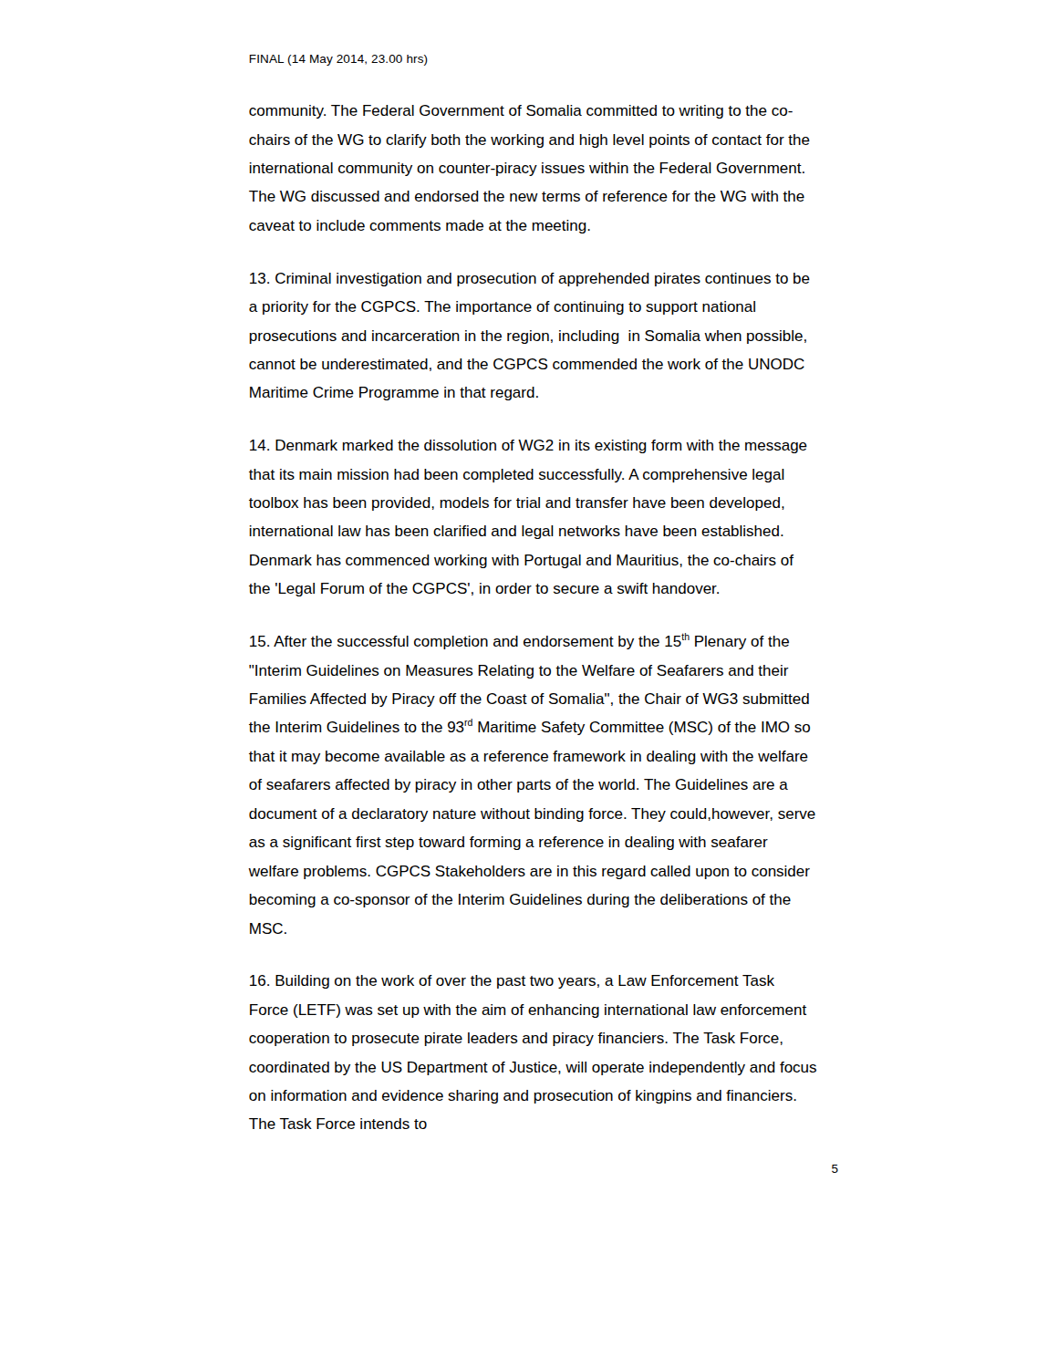FINAL (14 May 2014, 23.00 hrs)
community. The Federal Government of Somalia committed to writing to the co-chairs of the WG to clarify both the working and high level points of contact for the international community on counter-piracy issues within the Federal Government. The WG discussed and endorsed the new terms of reference for the WG with the caveat to include comments made at the meeting.
13. Criminal investigation and prosecution of apprehended pirates continues to be a priority for the CGPCS. The importance of continuing to support national prosecutions and incarceration in the region, including in Somalia when possible, cannot be underestimated, and the CGPCS commended the work of the UNODC Maritime Crime Programme in that regard.
14. Denmark marked the dissolution of WG2 in its existing form with the message that its main mission had been completed successfully. A comprehensive legal toolbox has been provided, models for trial and transfer have been developed, international law has been clarified and legal networks have been established. Denmark has commenced working with Portugal and Mauritius, the co-chairs of the 'Legal Forum of the CGPCS', in order to secure a swift handover.
15. After the successful completion and endorsement by the 15th Plenary of the "Interim Guidelines on Measures Relating to the Welfare of Seafarers and their Families Affected by Piracy off the Coast of Somalia", the Chair of WG3 submitted the Interim Guidelines to the 93rd Maritime Safety Committee (MSC) of the IMO so that it may become available as a reference framework in dealing with the welfare of seafarers affected by piracy in other parts of the world. The Guidelines are a document of a declaratory nature without binding force. They could,however, serve as a significant first step toward forming a reference in dealing with seafarer welfare problems. CGPCS Stakeholders are in this regard called upon to consider becoming a co-sponsor of the Interim Guidelines during the deliberations of the MSC.
16. Building on the work of over the past two years, a Law Enforcement Task Force (LETF) was set up with the aim of enhancing international law enforcement cooperation to prosecute pirate leaders and piracy financiers. The Task Force, coordinated by the US Department of Justice, will operate independently and focus on information and evidence sharing and prosecution of kingpins and financiers. The Task Force intends to
5